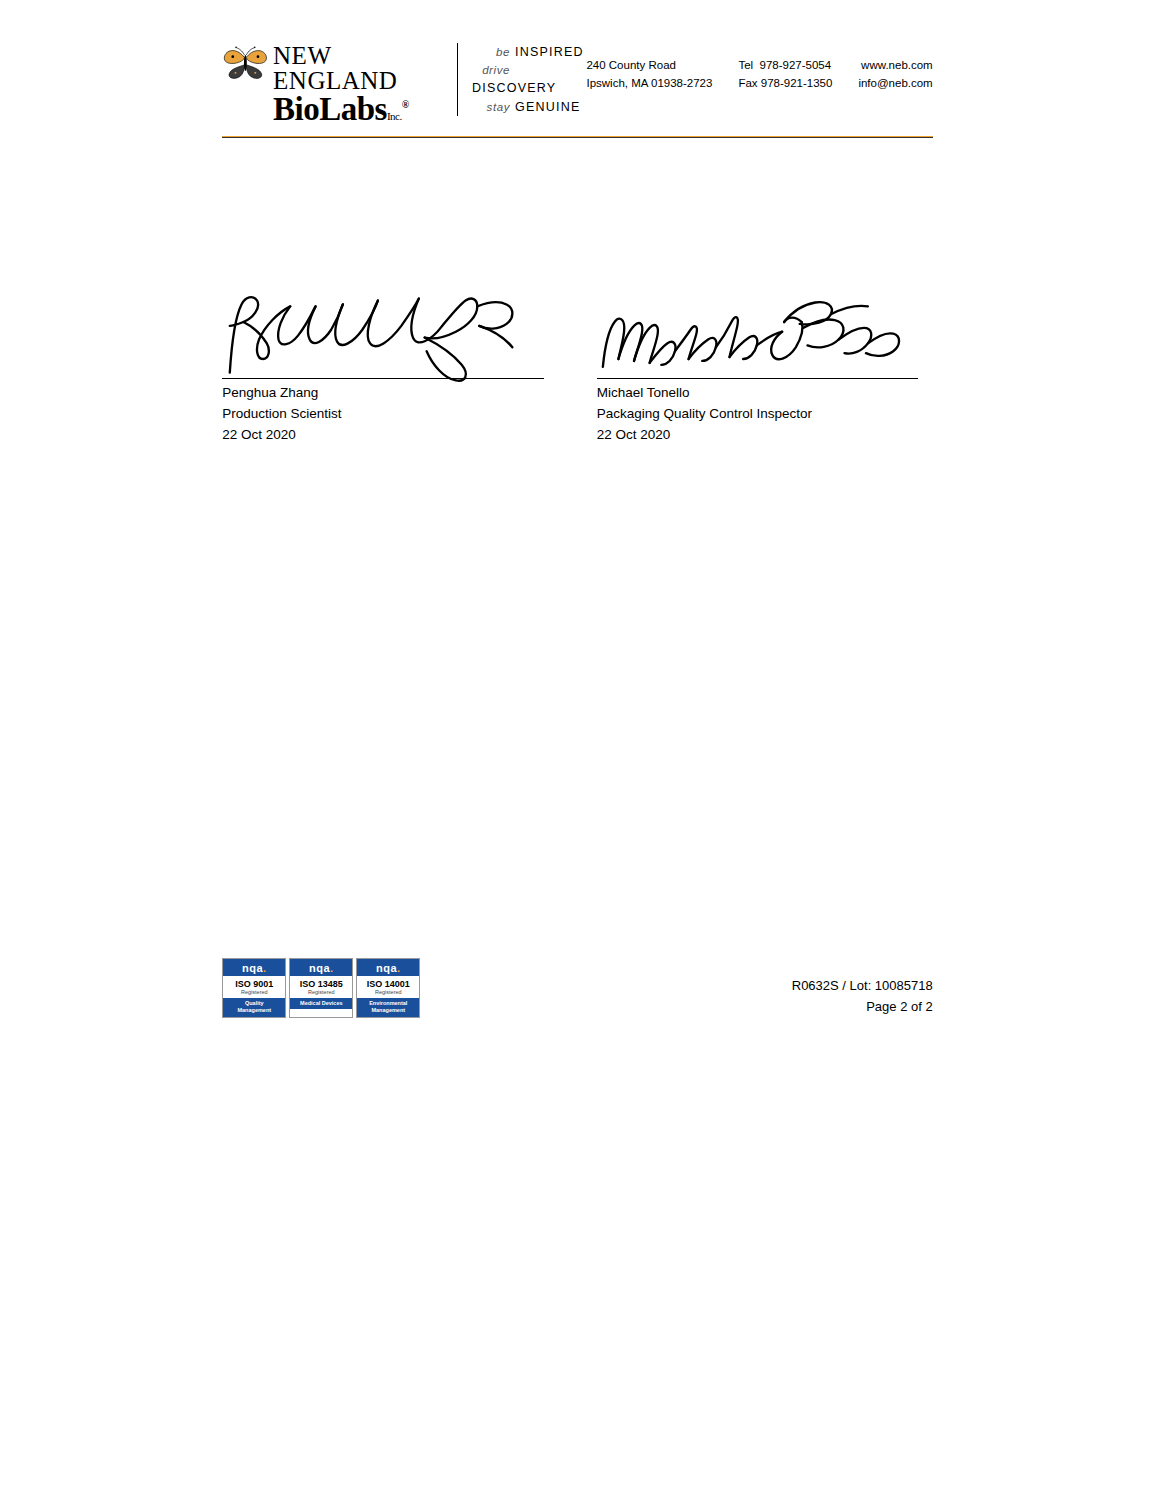NEW ENGLAND
BioLabsInc.®
be INSPIRED
drive DISCOVERY
stay GENUINE
240 County Road
Ipswich, MA 01938-2723
Tel 978-927-5054
Fax 978-921-1350
www.neb.com
info@neb.com
Penghua Zhang
Production Scientist
22 Oct 2020
Michael Tonello
Packaging Quality Control Inspector
22 Oct 2020
nqa.
ISO 9001
Registered
Quality
Management
nqa.
ISO 13485
Registered
Medical Devices
nqa.
ISO 14001
Registered
Environmental
Management
R0632S / Lot: 10085718
Page 2 of 2